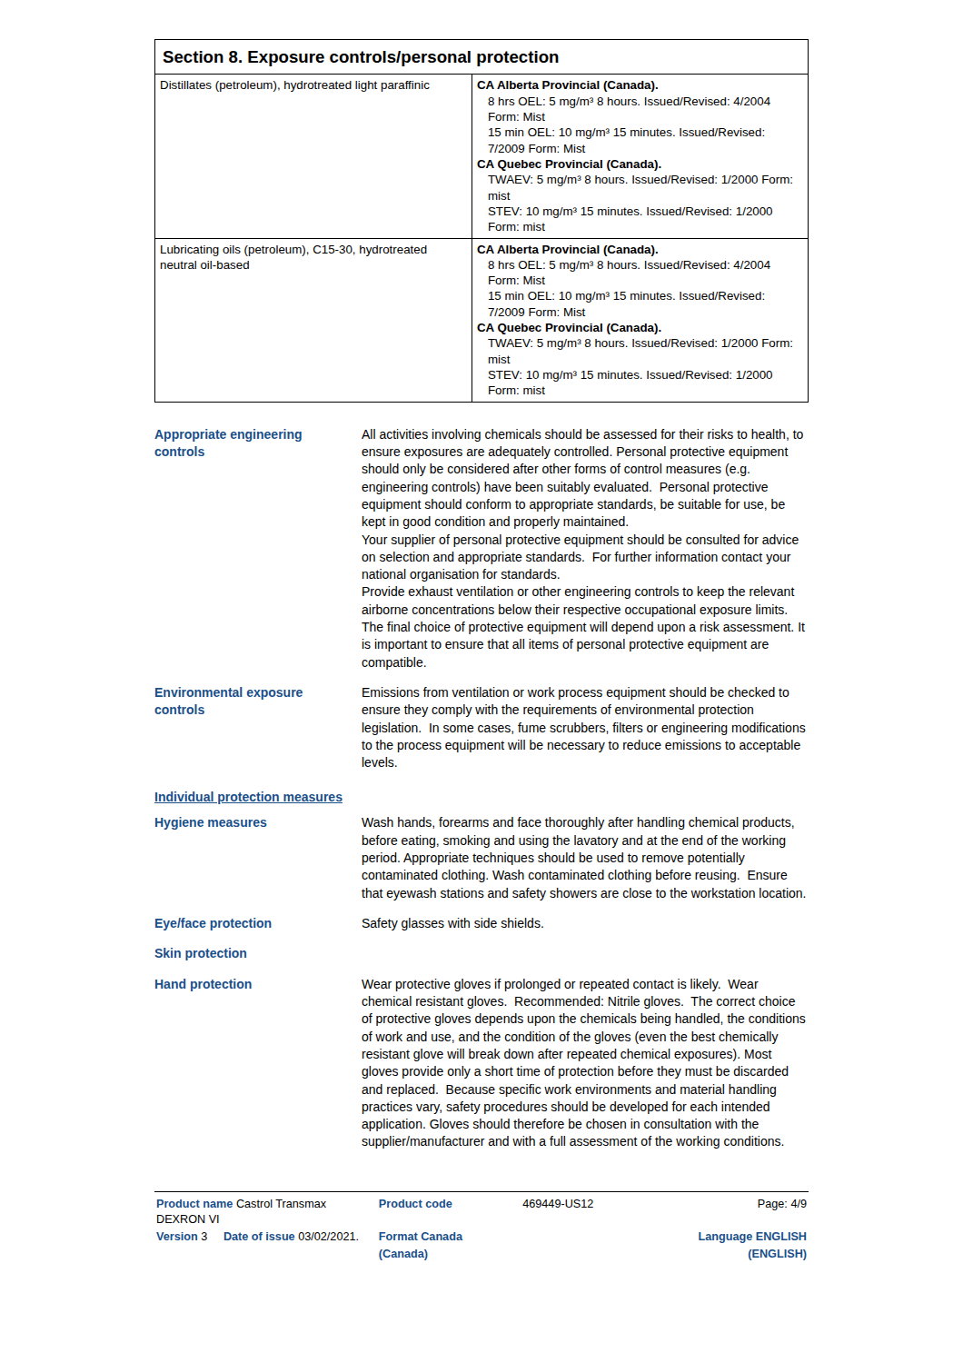Section 8. Exposure controls/personal protection
| Distillates (petroleum), hydrotreated light paraffinic | CA Alberta Provincial (Canada). 8 hrs OEL: 5 mg/m³ 8 hours. Issued/Revised: 4/2004 Form: Mist 15 min OEL: 10 mg/m³ 15 minutes. Issued/Revised: 7/2009 Form: Mist CA Quebec Provincial (Canada). TWAEV: 5 mg/m³ 8 hours. Issued/Revised: 1/2000 Form: mist STEV: 10 mg/m³ 15 minutes. Issued/Revised: 1/2000 Form: mist |
| Lubricating oils (petroleum), C15-30, hydrotreated neutral oil-based | CA Alberta Provincial (Canada). 8 hrs OEL: 5 mg/m³ 8 hours. Issued/Revised: 4/2004 Form: Mist 15 min OEL: 10 mg/m³ 15 minutes. Issued/Revised: 7/2009 Form: Mist CA Quebec Provincial (Canada). TWAEV: 5 mg/m³ 8 hours. Issued/Revised: 1/2000 Form: mist STEV: 10 mg/m³ 15 minutes. Issued/Revised: 1/2000 Form: mist |
| Appropriate engineering controls | All activities involving chemicals should be assessed for their risks to health, to ensure exposures are adequately controlled. Personal protective equipment should only be considered after other forms of control measures (e.g. engineering controls) have been suitably evaluated. Personal protective equipment should conform to appropriate standards, be suitable for use, be kept in good condition and properly maintained. Your supplier of personal protective equipment should be consulted for advice on selection and appropriate standards. For further information contact your national organisation for standards. Provide exhaust ventilation or other engineering controls to keep the relevant airborne concentrations below their respective occupational exposure limits. The final choice of protective equipment will depend upon a risk assessment. It is important to ensure that all items of personal protective equipment are compatible. |
| Environmental exposure controls | Emissions from ventilation or work process equipment should be checked to ensure they comply with the requirements of environmental protection legislation. In some cases, fume scrubbers, filters or engineering modifications to the process equipment will be necessary to reduce emissions to acceptable levels. |
Individual protection measures
| Hygiene measures | Wash hands, forearms and face thoroughly after handling chemical products, before eating, smoking and using the lavatory and at the end of the working period. Appropriate techniques should be used to remove potentially contaminated clothing. Wash contaminated clothing before reusing. Ensure that eyewash stations and safety showers are close to the workstation location. |
| Eye/face protection | Safety glasses with side shields. |
| Skin protection | |
| Hand protection | Wear protective gloves if prolonged or repeated contact is likely. Wear chemical resistant gloves. Recommended: Nitrile gloves. The correct choice of protective gloves depends upon the chemicals being handled, the conditions of work and use, and the condition of the gloves (even the best chemically resistant glove will break down after repeated chemical exposures). Most gloves provide only a short time of protection before they must be discarded and replaced. Because specific work environments and material handling practices vary, safety procedures should be developed for each intended application. Gloves should therefore be chosen in consultation with the supplier/manufacturer and with a full assessment of the working conditions. |
| Product name Castrol Transmax DEXRON VI | Product code | 469449-US12 | Page: 4/9 |
| Version 3 Date of issue 03/02/2021. | Format Canada | Language ENGLISH |
| | (Canada) | (ENGLISH) |